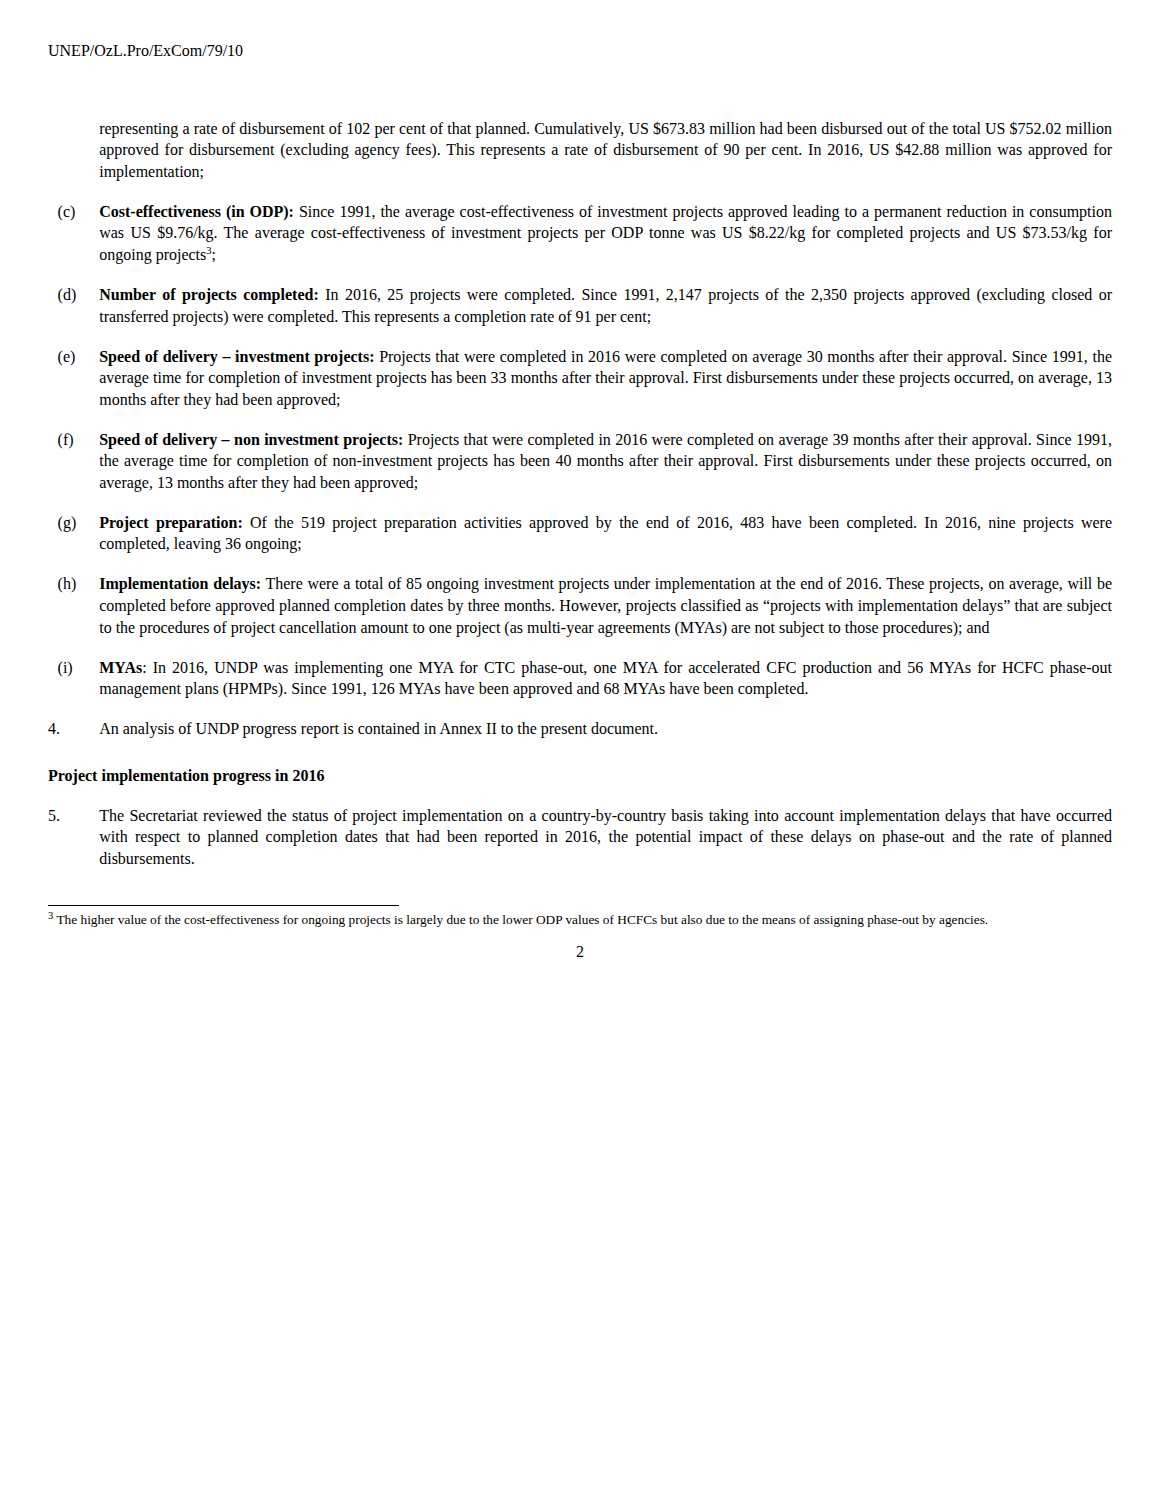UNEP/OzL.Pro/ExCom/79/10
representing a rate of disbursement of 102 per cent of that planned. Cumulatively, US $673.83 million had been disbursed out of the total US $752.02 million approved for disbursement (excluding agency fees). This represents a rate of disbursement of 90 per cent. In 2016, US $42.88 million was approved for implementation;
(c) Cost-effectiveness (in ODP): Since 1991, the average cost-effectiveness of investment projects approved leading to a permanent reduction in consumption was US $9.76/kg. The average cost-effectiveness of investment projects per ODP tonne was US $8.22/kg for completed projects and US $73.53/kg for ongoing projects3;
(d) Number of projects completed: In 2016, 25 projects were completed. Since 1991, 2,147 projects of the 2,350 projects approved (excluding closed or transferred projects) were completed. This represents a completion rate of 91 per cent;
(e) Speed of delivery – investment projects: Projects that were completed in 2016 were completed on average 30 months after their approval. Since 1991, the average time for completion of investment projects has been 33 months after their approval. First disbursements under these projects occurred, on average, 13 months after they had been approved;
(f) Speed of delivery – non investment projects: Projects that were completed in 2016 were completed on average 39 months after their approval. Since 1991, the average time for completion of non-investment projects has been 40 months after their approval. First disbursements under these projects occurred, on average, 13 months after they had been approved;
(g) Project preparation: Of the 519 project preparation activities approved by the end of 2016, 483 have been completed. In 2016, nine projects were completed, leaving 36 ongoing;
(h) Implementation delays: There were a total of 85 ongoing investment projects under implementation at the end of 2016. These projects, on average, will be completed before approved planned completion dates by three months. However, projects classified as “projects with implementation delays” that are subject to the procedures of project cancellation amount to one project (as multi-year agreements (MYAs) are not subject to those procedures); and
(i) MYAs: In 2016, UNDP was implementing one MYA for CTC phase-out, one MYA for accelerated CFC production and 56 MYAs for HCFC phase-out management plans (HPMPs). Since 1991, 126 MYAs have been approved and 68 MYAs have been completed.
4. An analysis of UNDP progress report is contained in Annex II to the present document.
Project implementation progress in 2016
5. The Secretariat reviewed the status of project implementation on a country-by-country basis taking into account implementation delays that have occurred with respect to planned completion dates that had been reported in 2016, the potential impact of these delays on phase-out and the rate of planned disbursements.
3 The higher value of the cost-effectiveness for ongoing projects is largely due to the lower ODP values of HCFCs but also due to the means of assigning phase-out by agencies.
2